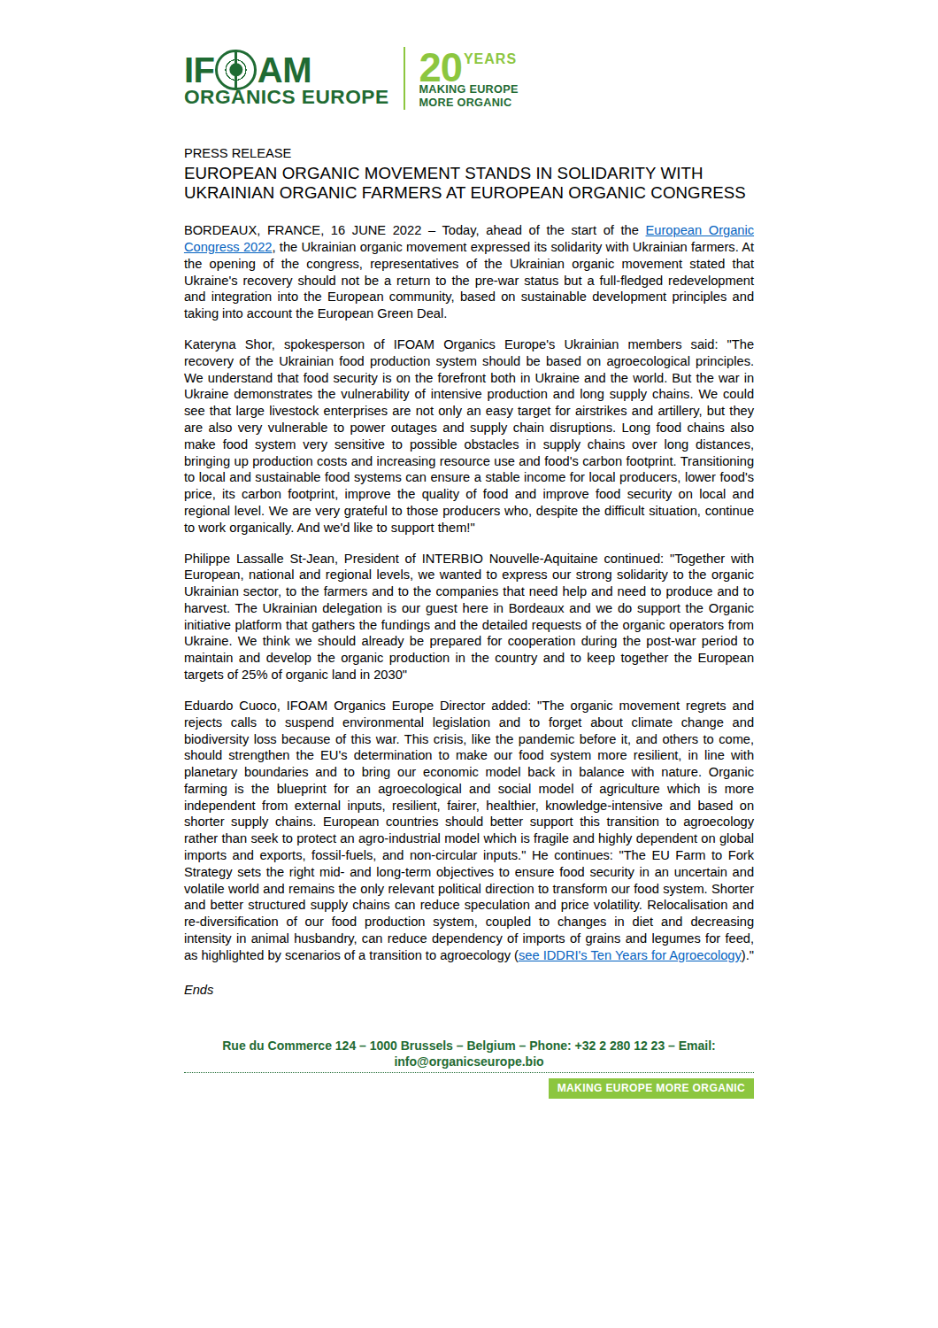IF AM
ORGANICS EUROPE
20YEARS
MAKING EUROPE
MORE ORGANIC
PRESS RELEASE
European organic movement stands in solidarity with Ukrainian organic farmers at European Organic Congress
BORDEAUX, FRANCE, 16 JUNE 2022 – Today, ahead of the start of the European Organic Congress 2022, the Ukrainian organic movement expressed its solidarity with Ukrainian farmers. At the opening of the congress, representatives of the Ukrainian organic movement stated that Ukraine's recovery should not be a return to the pre-war status but a full-fledged redevelopment and integration into the European community, based on sustainable development principles and taking into account the European Green Deal.
Kateryna Shor, spokesperson of IFOAM Organics Europe's Ukrainian members said: "The recovery of the Ukrainian food production system should be based on agroecological principles. We understand that food security is on the forefront both in Ukraine and the world. But the war in Ukraine demonstrates the vulnerability of intensive production and long supply chains. We could see that large livestock enterprises are not only an easy target for airstrikes and artillery, but they are also very vulnerable to power outages and supply chain disruptions. Long food chains also make food system very sensitive to possible obstacles in supply chains over long distances, bringing up production costs and increasing resource use and food's carbon footprint. Transitioning to local and sustainable food systems can ensure a stable income for local producers, lower food's price, its carbon footprint, improve the quality of food and improve food security on local and regional level. We are very grateful to those producers who, despite the difficult situation, continue to work organically. And we'd like to support them!"
Philippe Lassalle St-Jean, President of INTERBIO Nouvelle-Aquitaine continued: "Together with European, national and regional levels, we wanted to express our strong solidarity to the organic Ukrainian sector, to the farmers and to the companies that need help and need to produce and to harvest. The Ukrainian delegation is our guest here in Bordeaux and we do support the Organic initiative platform that gathers the fundings and the detailed requests of the organic operators from Ukraine. We think we should already be prepared for cooperation during the post-war period to maintain and develop the organic production in the country and to keep together the European targets of 25% of organic land in 2030"
Eduardo Cuoco, IFOAM Organics Europe Director added: "The organic movement regrets and rejects calls to suspend environmental legislation and to forget about climate change and biodiversity loss because of this war. This crisis, like the pandemic before it, and others to come, should strengthen the EU's determination to make our food system more resilient, in line with planetary boundaries and to bring our economic model back in balance with nature. Organic farming is the blueprint for an agroecological and social model of agriculture which is more independent from external inputs, resilient, fairer, healthier, knowledge-intensive and based on shorter supply chains. European countries should better support this transition to agroecology rather than seek to protect an agro-industrial model which is fragile and highly dependent on global imports and exports, fossil-fuels, and non-circular inputs." He continues: "The EU Farm to Fork Strategy sets the right mid- and long-term objectives to ensure food security in an uncertain and volatile world and remains the only relevant political direction to transform our food system. Shorter and better structured supply chains can reduce speculation and price volatility. Relocalisation and re-diversification of our food production system, coupled to changes in diet and decreasing intensity in animal husbandry, can reduce dependency of imports of grains and legumes for feed, as highlighted by scenarios of a transition to agroecology (see IDDRI's Ten Years for Agroecology)."
Ends
Rue du Commerce 124 – 1000 Brussels – Belgium – Phone: +32 2 280 12 23 – Email: info@organicseurope.bio
MAKING EUROPE MORE ORGANIC